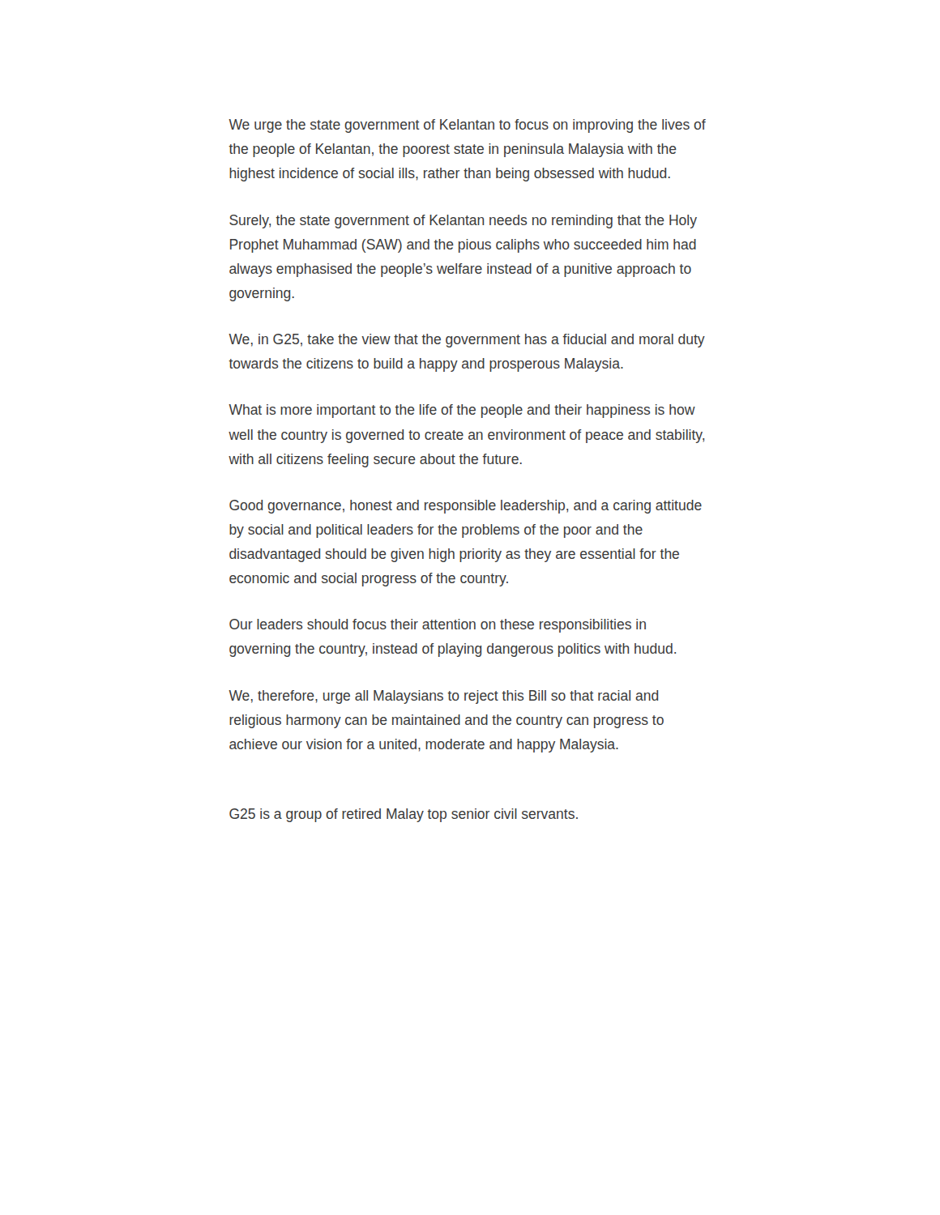We urge the state government of Kelantan to focus on improving the lives of the people of Kelantan, the poorest state in peninsula Malaysia with the highest incidence of social ills, rather than being obsessed with hudud.
Surely, the state government of Kelantan needs no reminding that the Holy Prophet Muhammad (SAW) and the pious caliphs who succeeded him had always emphasised the people’s welfare instead of a punitive approach to governing.
We, in G25, take the view that the government has a fiducial and moral duty towards the citizens to build a happy and prosperous Malaysia.
What is more important to the life of the people and their happiness is how well the country is governed to create an environment of peace and stability, with all citizens feeling secure about the future.
Good governance, honest and responsible leadership, and a caring attitude by social and political leaders for the problems of the poor and the disadvantaged should be given high priority as they are essential for the economic and social progress of the country.
Our leaders should focus their attention on these responsibilities in governing the country, instead of playing dangerous politics with hudud.
We, therefore, urge all Malaysians to reject this Bill so that racial and religious harmony can be maintained and the country can progress to achieve our vision for a united, moderate and happy Malaysia.
G25 is a group of retired Malay top senior civil servants.